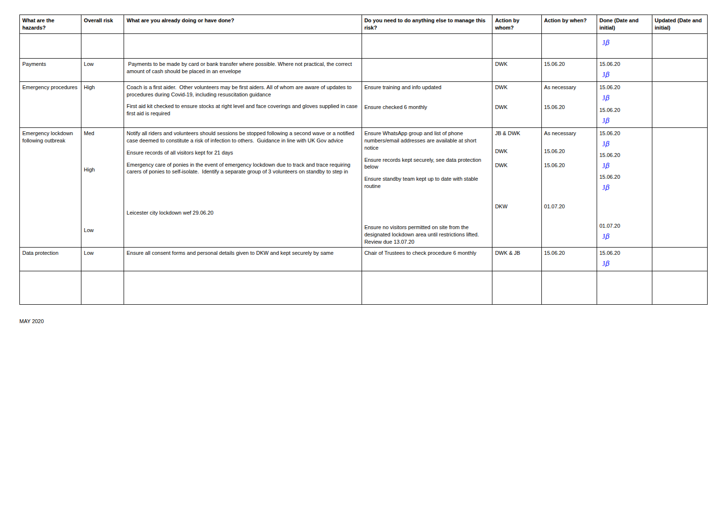| What are the hazards? | Overall risk | What are you already doing or have done? | Do you need to do anything else to manage this risk? | Action by whom? | Action by when? | Done (Date and initial) | Updated (Date and initial) |
| --- | --- | --- | --- | --- | --- | --- | --- |
| | | | | | | J𝛽 | |
| Payments | Low | Payments to be made by card or bank transfer where possible. Where not practical, the correct amount of cash should be placed in an envelope | | DWK | 15.06.20 | 15.06.20 J𝛽 | |
| Emergency procedures | High | Coach is a first aider. Other volunteers may be first aiders. All of whom are aware of updates to procedures during Covid-19, including resuscitation guidance First aid kit checked to ensure stocks at right level and face coverings and gloves supplied in case first aid is required | Ensure training and info updated Ensure checked 6 monthly | DWK DWK | As necessary 15.06.20 | 15.06.20 J𝛽 15.06.20 J𝛽 | |
| Emergency lockdown following outbreak | Med High Low | Notify all riders and volunteers should sessions be stopped following a second wave or a notified case deemed to constitute a risk of infection to others. Guidance in line with UK Gov advice Ensure records of all visitors kept for 21 days Emergency care of ponies in the event of emergency lockdown due to track and trace requiring carers of ponies to self-isolate. Identify a separate group of 3 volunteers on standby to step in Leicester city lockdown wef 29.06.20 | Ensure WhatsApp group and list of phone numbers/email addresses are available at short notice Ensure records kept securely, see data protection below Ensure standby team kept up to date with stable routine Ensure no visitors permitted on site from the designated lockdown area until restrictions lifted. Review due 13.07.20 | JB & DWK DWK DWK DKW | As necessary 15.06.20 15.06.20 01.07.20 | 15.06.20 J𝛽 15.06.20 J𝛽 15.06.20 J𝛽 01.07.20 J𝛽 | |
| Data protection | Low | Ensure all consent forms and personal details given to DKW and kept securely by same | Chair of Trustees to check procedure 6 monthly | DWK & JB | 15.06.20 | 15.06.20 J𝛽 | |
MAY 2020